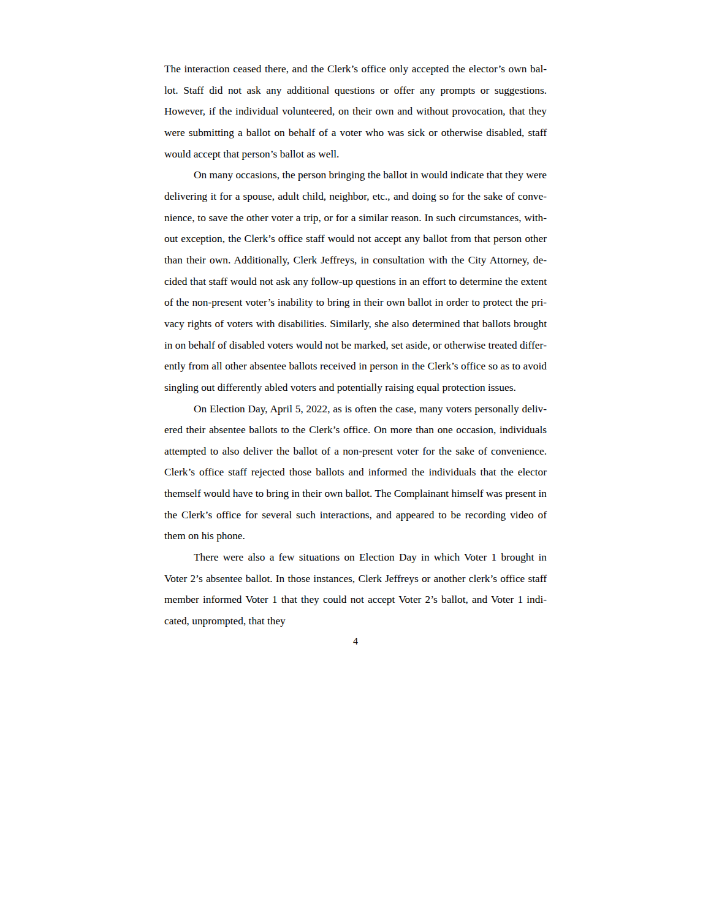The interaction ceased there, and the Clerk’s office only accepted the elector’s own ballot. Staff did not ask any additional questions or offer any prompts or suggestions. However, if the individual volunteered, on their own and without provocation, that they were submitting a ballot on behalf of a voter who was sick or otherwise disabled, staff would accept that person’s ballot as well.
On many occasions, the person bringing the ballot in would indicate that they were delivering it for a spouse, adult child, neighbor, etc., and doing so for the sake of convenience, to save the other voter a trip, or for a similar reason. In such circumstances, without exception, the Clerk’s office staff would not accept any ballot from that person other than their own. Additionally, Clerk Jeffreys, in consultation with the City Attorney, decided that staff would not ask any follow-up questions in an effort to determine the extent of the non-present voter’s inability to bring in their own ballot in order to protect the privacy rights of voters with disabilities. Similarly, she also determined that ballots brought in on behalf of disabled voters would not be marked, set aside, or otherwise treated differently from all other absentee ballots received in person in the Clerk’s office so as to avoid singling out differently abled voters and potentially raising equal protection issues.
On Election Day, April 5, 2022, as is often the case, many voters personally delivered their absentee ballots to the Clerk’s office. On more than one occasion, individuals attempted to also deliver the ballot of a non-present voter for the sake of convenience. Clerk’s office staff rejected those ballots and informed the individuals that the elector themself would have to bring in their own ballot. The Complainant himself was present in the Clerk’s office for several such interactions, and appeared to be recording video of them on his phone.
There were also a few situations on Election Day in which Voter 1 brought in Voter 2’s absentee ballot. In those instances, Clerk Jeffreys or another clerk’s office staff member informed Voter 1 that they could not accept Voter 2’s ballot, and Voter 1 indicated, unprompted, that they
4